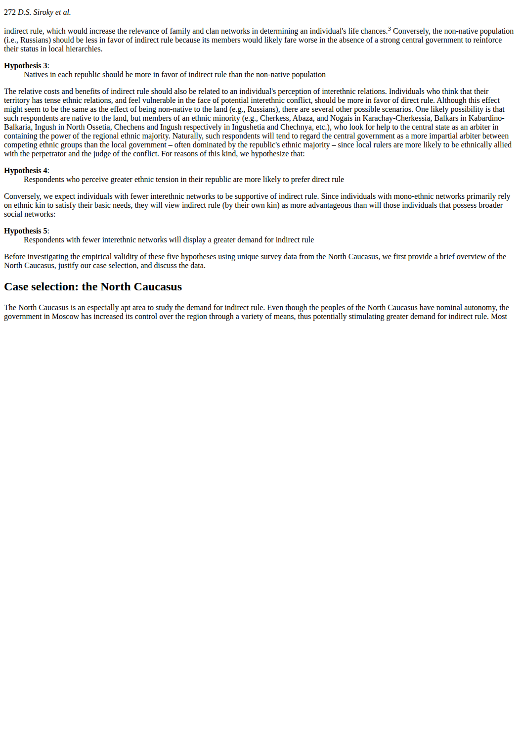272 D.S. Siroky et al.
indirect rule, which would increase the relevance of family and clan networks in determining an individual's life chances.3 Conversely, the non-native population (i.e., Russians) should be less in favor of indirect rule because its members would likely fare worse in the absence of a strong central government to reinforce their status in local hierarchies.
Hypothesis 3:
Natives in each republic should be more in favor of indirect rule than the non-native population
The relative costs and benefits of indirect rule should also be related to an individual's perception of interethnic relations. Individuals who think that their territory has tense ethnic relations, and feel vulnerable in the face of potential interethnic conflict, should be more in favor of direct rule. Although this effect might seem to be the same as the effect of being non-native to the land (e.g., Russians), there are several other possible scenarios. One likely possibility is that such respondents are native to the land, but members of an ethnic minority (e.g., Cherkess, Abaza, and Nogais in Karachay-Cherkessia, Balkars in Kabardino-Balkaria, Ingush in North Ossetia, Chechens and Ingush respectively in Ingushetia and Chechnya, etc.), who look for help to the central state as an arbiter in containing the power of the regional ethnic majority. Naturally, such respondents will tend to regard the central government as a more impartial arbiter between competing ethnic groups than the local government – often dominated by the republic's ethnic majority – since local rulers are more likely to be ethnically allied with the perpetrator and the judge of the conflict. For reasons of this kind, we hypothesize that:
Hypothesis 4:
Respondents who perceive greater ethnic tension in their republic are more likely to prefer direct rule
Conversely, we expect individuals with fewer interethnic networks to be supportive of indirect rule. Since individuals with mono-ethnic networks primarily rely on ethnic kin to satisfy their basic needs, they will view indirect rule (by their own kin) as more advantageous than will those individuals that possess broader social networks:
Hypothesis 5:
Respondents with fewer interethnic networks will display a greater demand for indirect rule
Before investigating the empirical validity of these five hypotheses using unique survey data from the North Caucasus, we first provide a brief overview of the North Caucasus, justify our case selection, and discuss the data.
Case selection: the North Caucasus
The North Caucasus is an especially apt area to study the demand for indirect rule. Even though the peoples of the North Caucasus have nominal autonomy, the government in Moscow has increased its control over the region through a variety of means, thus potentially stimulating greater demand for indirect rule. Most